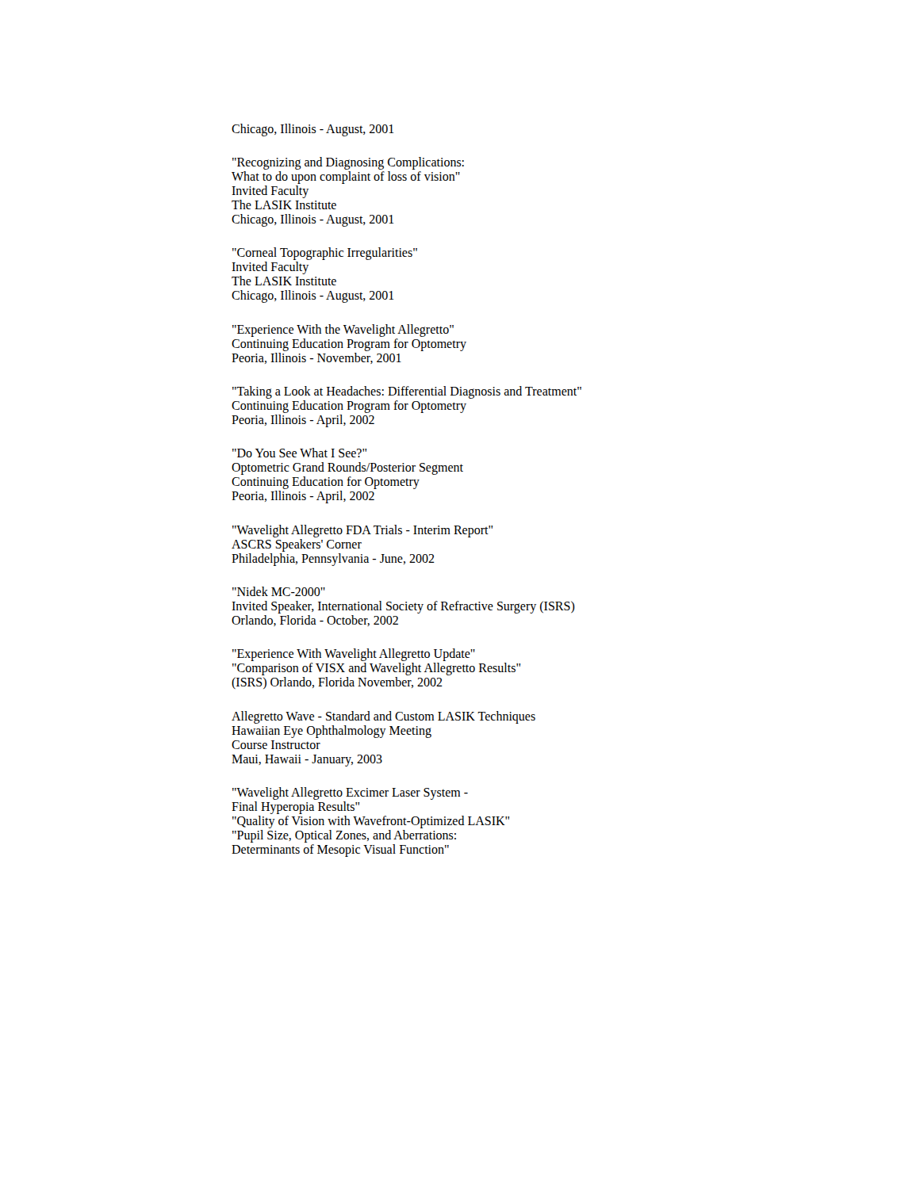Chicago, Illinois - August, 2001
"Recognizing and Diagnosing Complications:
What to do upon complaint of loss of vision"
Invited Faculty
The LASIK Institute
Chicago, Illinois - August, 2001
"Corneal Topographic Irregularities"
Invited Faculty
The LASIK Institute
Chicago, Illinois - August, 2001
"Experience With the Wavelight Allegretto"
Continuing Education Program for Optometry
Peoria, Illinois - November, 2001
"Taking a Look at Headaches: Differential Diagnosis and Treatment"
Continuing Education Program for Optometry
Peoria, Illinois - April, 2002
"Do You See What I See?"
Optometric Grand Rounds/Posterior Segment
Continuing Education for Optometry
Peoria, Illinois - April, 2002
"Wavelight Allegretto FDA Trials - Interim Report"
ASCRS Speakers' Corner
Philadelphia, Pennsylvania - June, 2002
"Nidek MC-2000"
Invited Speaker, International Society of Refractive Surgery (ISRS)
Orlando, Florida - October, 2002
"Experience With Wavelight Allegretto Update"
"Comparison of VISX and Wavelight Allegretto Results"
(ISRS) Orlando, Florida November, 2002
Allegretto Wave - Standard and Custom LASIK Techniques
Hawaiian Eye Ophthalmology Meeting
Course Instructor
Maui, Hawaii - January, 2003
"Wavelight Allegretto Excimer Laser System -
Final Hyperopia Results"
"Quality of Vision with Wavefront-Optimized LASIK"
"Pupil Size, Optical Zones, and Aberrations:
Determinants of Mesopic Visual Function"